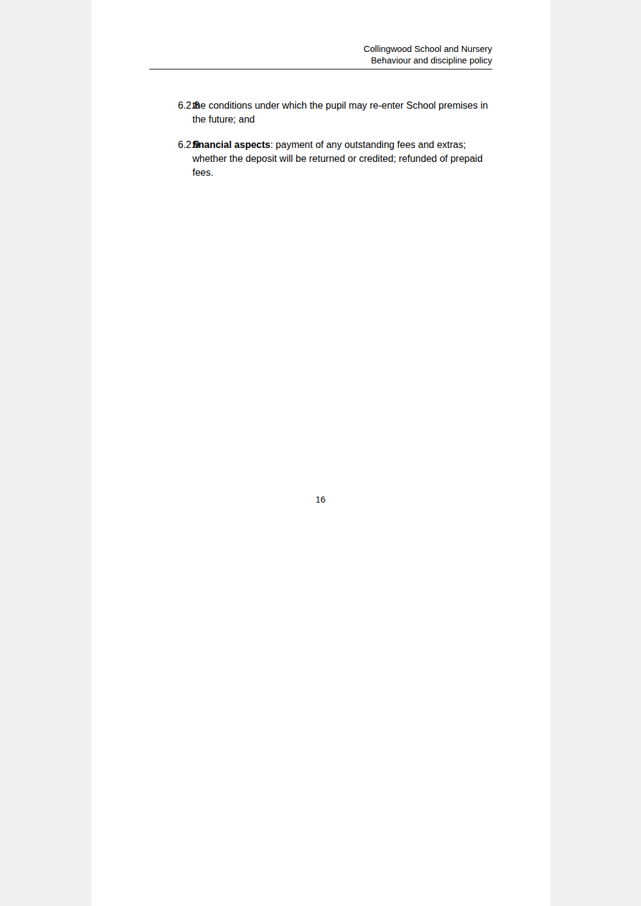Collingwood School and Nursery Behaviour and discipline policy
6.2.8 the conditions under which the pupil may re-enter School premises in the future; and
6.2.9 financial aspects: payment of any outstanding fees and extras; whether the deposit will be returned or credited; refunded of prepaid fees.
16